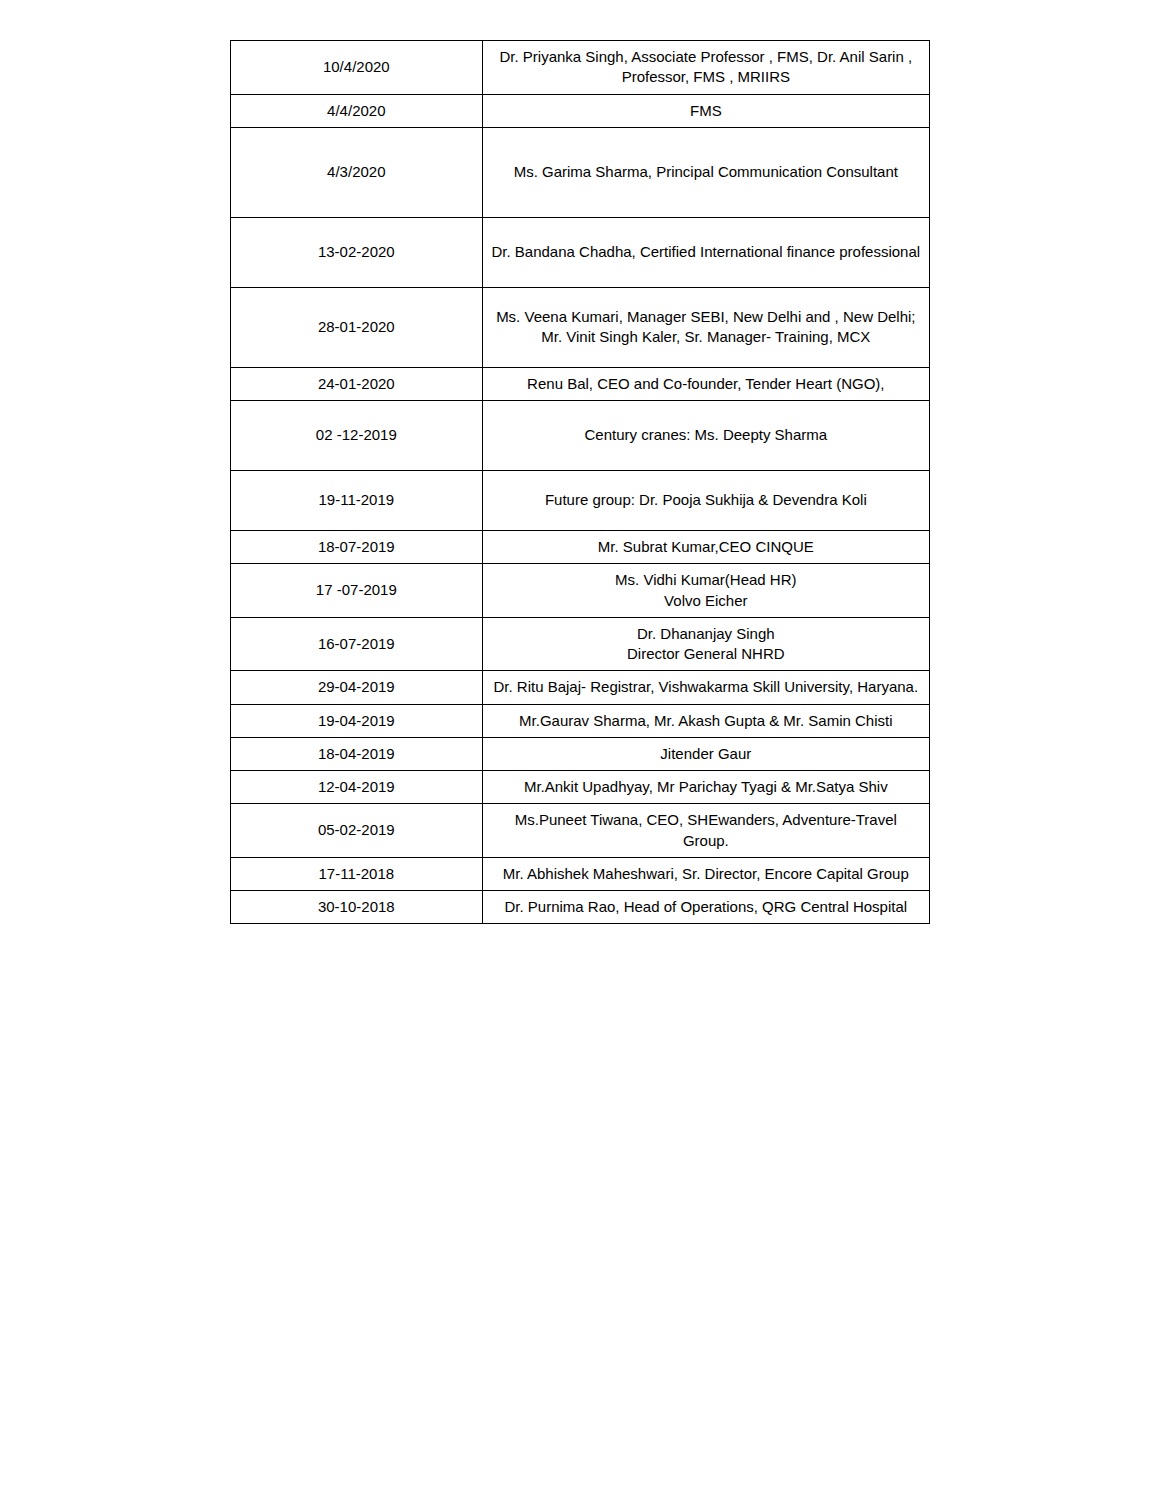| 10/4/2020 | Dr. Priyanka Singh, Associate Professor , FMS, Dr. Anil Sarin , Professor, FMS , MRIIRS |
| 4/4/2020 | FMS |
| 4/3/2020 | Ms. Garima Sharma, Principal Communication Consultant |
| 13-02-2020 | Dr. Bandana Chadha, Certified International finance professional |
| 28-01-2020 | Ms. Veena Kumari, Manager SEBI, New Delhi and , New Delhi; Mr. Vinit Singh Kaler, Sr. Manager- Training, MCX |
| 24-01-2020 | Renu Bal, CEO and Co-founder, Tender Heart (NGO), |
| 02 -12-2019 | Century cranes: Ms. Deepty Sharma |
| 19-11-2019 | Future group: Dr. Pooja Sukhija & Devendra Koli |
| 18-07-2019 | Mr. Subrat Kumar,CEO CINQUE |
| 17 -07-2019 | Ms. Vidhi Kumar(Head HR) Volvo Eicher |
| 16-07-2019 | Dr. Dhananjay Singh Director General NHRD |
| 29-04-2019 | Dr. Ritu Bajaj- Registrar, Vishwakarma Skill University, Haryana. |
| 19-04-2019 | Mr.Gaurav Sharma, Mr. Akash Gupta & Mr. Samin Chisti |
| 18-04-2019 | Jitender Gaur |
| 12-04-2019 | Mr.Ankit Upadhyay, Mr Parichay Tyagi & Mr.Satya Shiv |
| 05-02-2019 | Ms.Puneet Tiwana, CEO, SHEwanders, Adventure-Travel Group. |
| 17-11-2018 | Mr. Abhishek Maheshwari, Sr. Director, Encore Capital Group |
| 30-10-2018 | Dr. Purnima Rao, Head of Operations, QRG Central Hospital |